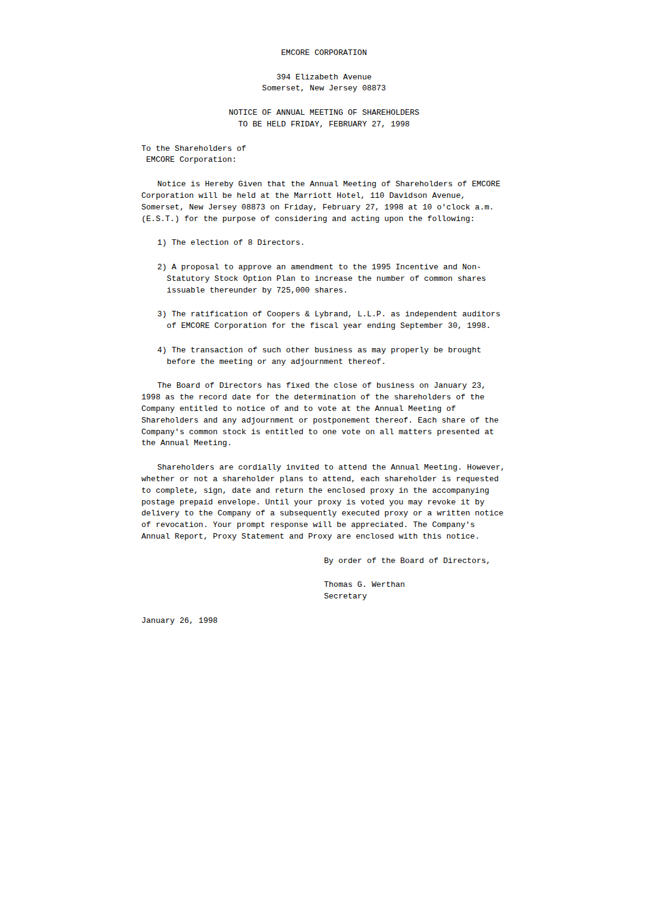EMCORE CORPORATION
394 Elizabeth Avenue
Somerset, New Jersey 08873
NOTICE OF ANNUAL MEETING OF SHAREHOLDERS
TO BE HELD FRIDAY, FEBRUARY 27, 1998
To the Shareholders of
EMCORE Corporation:
Notice is Hereby Given that the Annual Meeting of Shareholders of EMCORE Corporation will be held at the Marriott Hotel, 110 Davidson Avenue, Somerset, New Jersey 08873 on Friday, February 27, 1998 at 10 o'clock a.m. (E.S.T.) for the purpose of considering and acting upon the following:
1) The election of 8 Directors.
2) A proposal to approve an amendment to the 1995 Incentive and Non-Statutory Stock Option Plan to increase the number of common shares issuable thereunder by 725,000 shares.
3) The ratification of Coopers & Lybrand, L.L.P. as independent auditors of EMCORE Corporation for the fiscal year ending September 30, 1998.
4) The transaction of such other business as may properly be brought before the meeting or any adjournment thereof.
The Board of Directors has fixed the close of business on January 23, 1998 as the record date for the determination of the shareholders of the Company entitled to notice of and to vote at the Annual Meeting of Shareholders and any adjournment or postponement thereof. Each share of the Company's common stock is entitled to one vote on all matters presented at the Annual Meeting.
Shareholders are cordially invited to attend the Annual Meeting. However, whether or not a shareholder plans to attend, each shareholder is requested to complete, sign, date and return the enclosed proxy in the accompanying postage prepaid envelope. Until your proxy is voted you may revoke it by delivery to the Company of a subsequently executed proxy or a written notice of revocation. Your prompt response will be appreciated. The Company's Annual Report, Proxy Statement and Proxy are enclosed with this notice.
By order of the Board of Directors,
Thomas G. Werthan
Secretary
January 26, 1998